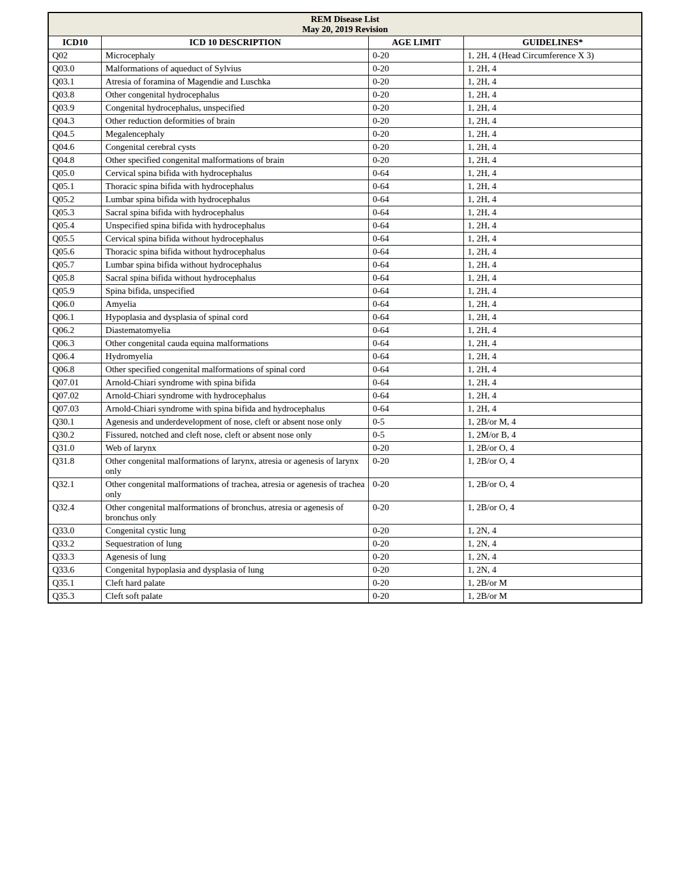| REM Disease List May 20, 2019 Revision |
| ICD10 | ICD 10 DESCRIPTION | AGE LIMIT | GUIDELINES* |
| Q02 | Microcephaly | 0-20 | 1, 2H, 4 (Head Circumference X 3) |
| Q03.0 | Malformations of aqueduct of Sylvius | 0-20 | 1, 2H, 4 |
| Q03.1 | Atresia of foramina of Magendie and Luschka | 0-20 | 1, 2H, 4 |
| Q03.8 | Other congenital hydrocephalus | 0-20 | 1, 2H, 4 |
| Q03.9 | Congenital hydrocephalus, unspecified | 0-20 | 1, 2H, 4 |
| Q04.3 | Other reduction deformities of brain | 0-20 | 1, 2H, 4 |
| Q04.5 | Megalencephaly | 0-20 | 1, 2H, 4 |
| Q04.6 | Congenital cerebral cysts | 0-20 | 1, 2H, 4 |
| Q04.8 | Other specified congenital malformations of brain | 0-20 | 1, 2H, 4 |
| Q05.0 | Cervical spina bifida with hydrocephalus | 0-64 | 1, 2H, 4 |
| Q05.1 | Thoracic spina bifida with hydrocephalus | 0-64 | 1, 2H, 4 |
| Q05.2 | Lumbar spina bifida with hydrocephalus | 0-64 | 1, 2H, 4 |
| Q05.3 | Sacral spina bifida with hydrocephalus | 0-64 | 1, 2H, 4 |
| Q05.4 | Unspecified spina bifida with hydrocephalus | 0-64 | 1, 2H, 4 |
| Q05.5 | Cervical spina bifida without hydrocephalus | 0-64 | 1, 2H, 4 |
| Q05.6 | Thoracic spina bifida without hydrocephalus | 0-64 | 1, 2H, 4 |
| Q05.7 | Lumbar spina bifida without hydrocephalus | 0-64 | 1, 2H, 4 |
| Q05.8 | Sacral spina bifida without hydrocephalus | 0-64 | 1, 2H, 4 |
| Q05.9 | Spina bifida, unspecified | 0-64 | 1, 2H, 4 |
| Q06.0 | Amyelia | 0-64 | 1, 2H, 4 |
| Q06.1 | Hypoplasia and dysplasia of spinal cord | 0-64 | 1, 2H, 4 |
| Q06.2 | Diastematomyelia | 0-64 | 1, 2H, 4 |
| Q06.3 | Other congenital cauda equina malformations | 0-64 | 1, 2H, 4 |
| Q06.4 | Hydromyelia | 0-64 | 1, 2H, 4 |
| Q06.8 | Other specified congenital malformations of spinal cord | 0-64 | 1, 2H, 4 |
| Q07.01 | Arnold-Chiari syndrome with spina bifida | 0-64 | 1, 2H, 4 |
| Q07.02 | Arnold-Chiari syndrome with hydrocephalus | 0-64 | 1, 2H, 4 |
| Q07.03 | Arnold-Chiari syndrome with spina bifida and hydrocephalus | 0-64 | 1, 2H, 4 |
| Q30.1 | Agenesis and underdevelopment of nose, cleft or absent nose only | 0-5 | 1, 2B/or M, 4 |
| Q30.2 | Fissured, notched and cleft nose, cleft or absent nose only | 0-5 | 1, 2M/or B, 4 |
| Q31.0 | Web of larynx | 0-20 | 1, 2B/or O, 4 |
| Q31.8 | Other congenital malformations of larynx, atresia or agenesis of larynx only | 0-20 | 1, 2B/or O, 4 |
| Q32.1 | Other congenital malformations of trachea, atresia or agenesis of trachea only | 0-20 | 1, 2B/or O, 4 |
| Q32.4 | Other congenital malformations of bronchus, atresia or agenesis of bronchus only | 0-20 | 1, 2B/or O, 4 |
| Q33.0 | Congenital cystic lung | 0-20 | 1, 2N, 4 |
| Q33.2 | Sequestration of lung | 0-20 | 1, 2N, 4 |
| Q33.3 | Agenesis of lung | 0-20 | 1, 2N, 4 |
| Q33.6 | Congenital hypoplasia and dysplasia of lung | 0-20 | 1, 2N, 4 |
| Q35.1 | Cleft hard palate | 0-20 | 1, 2B/or M |
| Q35.3 | Cleft soft palate | 0-20 | 1, 2B/or M |